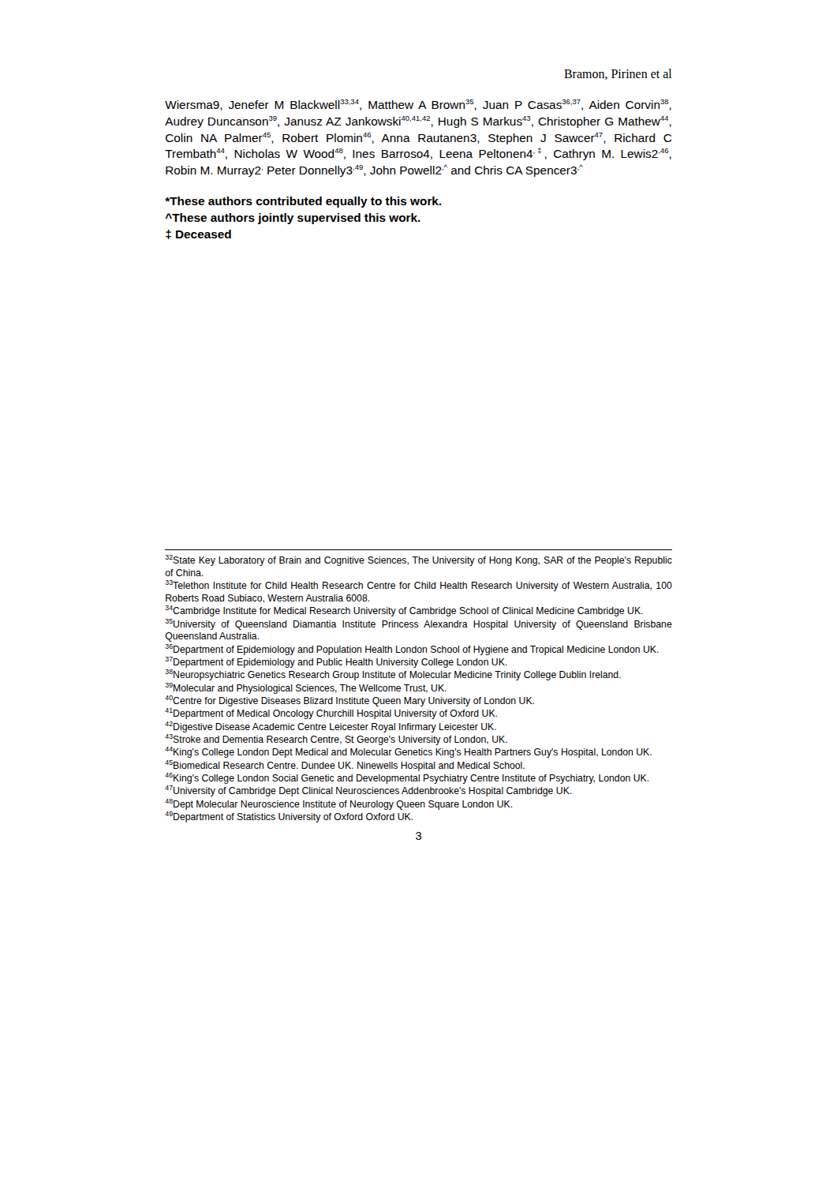Bramon, Pirinen et al
Wiersma9, Jenefer M Blackwell33,34, Matthew A Brown35, Juan P Casas36,37, Aiden Corvin38, Audrey Duncanson39, Janusz AZ Jankowski40,41,42, Hugh S Markus43, Christopher G Mathew44, Colin NA Palmer45, Robert Plomin46, Anna Rautanen3, Stephen J Sawcer47, Richard C Trembath44, Nicholas W Wood48, Ines Barroso4, Leena Peltonen4,‡, Cathryn M. Lewis2,46, Robin M. Murray2, Peter Donnelly3,49, John Powell2,^ and Chris CA Spencer3,^
*These authors contributed equally to this work.
^These authors jointly supervised this work.
‡ Deceased
32State Key Laboratory of Brain and Cognitive Sciences, The University of Hong Kong, SAR of the People's Republic of China.
33Telethon Institute for Child Health Research Centre for Child Health Research University of Western Australia, 100 Roberts Road Subiaco, Western Australia 6008.
34Cambridge Institute for Medical Research University of Cambridge School of Clinical Medicine Cambridge UK.
35University of Queensland Diamantia Institute Princess Alexandra Hospital University of Queensland Brisbane Queensland Australia.
36Department of Epidemiology and Population Health London School of Hygiene and Tropical Medicine London UK.
37Department of Epidemiology and Public Health University College London UK.
38Neuropsychiatric Genetics Research Group Institute of Molecular Medicine Trinity College Dublin Ireland.
39Molecular and Physiological Sciences, The Wellcome Trust, UK.
40Centre for Digestive Diseases Blizard Institute Queen Mary University of London UK.
41Department of Medical Oncology Churchill Hospital University of Oxford UK.
42Digestive Disease Academic Centre Leicester Royal Infirmary Leicester UK.
43Stroke and Dementia Research Centre, St George's University of London, UK.
44King's College London Dept Medical and Molecular Genetics King's Health Partners Guy's Hospital, London UK.
45Biomedical Research Centre. Dundee UK. Ninewells Hospital and Medical School.
46King's College London Social Genetic and Developmental Psychiatry Centre Institute of Psychiatry, London UK.
47University of Cambridge Dept Clinical Neurosciences Addenbrooke's Hospital Cambridge UK.
48Dept Molecular Neuroscience Institute of Neurology Queen Square London UK.
49Department of Statistics University of Oxford Oxford UK.
3